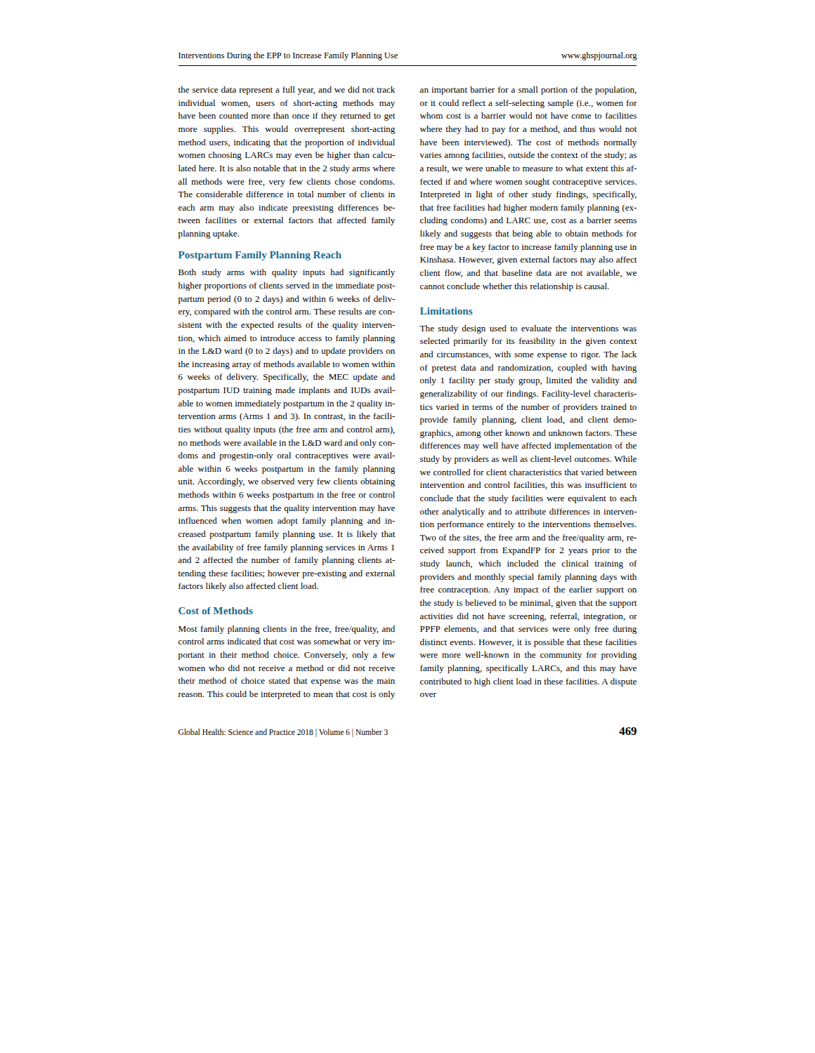Interventions During the EPP to Increase Family Planning Use www.ghspjournal.org
the service data represent a full year, and we did not track individual women, users of short-acting methods may have been counted more than once if they returned to get more supplies. This would overrepresent short-acting method users, indicating that the proportion of individual women choosing LARCs may even be higher than calculated here. It is also notable that in the 2 study arms where all methods were free, very few clients chose condoms. The considerable difference in total number of clients in each arm may also indicate preexisting differences between facilities or external factors that affected family planning uptake.
Postpartum Family Planning Reach
Both study arms with quality inputs had significantly higher proportions of clients served in the immediate postpartum period (0 to 2 days) and within 6 weeks of delivery, compared with the control arm. These results are consistent with the expected results of the quality intervention, which aimed to introduce access to family planning in the L&D ward (0 to 2 days) and to update providers on the increasing array of methods available to women within 6 weeks of delivery. Specifically, the MEC update and postpartum IUD training made implants and IUDs available to women immediately postpartum in the 2 quality intervention arms (Arms 1 and 3). In contrast, in the facilities without quality inputs (the free arm and control arm), no methods were available in the L&D ward and only condoms and progestin-only oral contraceptives were available within 6 weeks postpartum in the family planning unit. Accordingly, we observed very few clients obtaining methods within 6 weeks postpartum in the free or control arms. This suggests that the quality intervention may have influenced when women adopt family planning and increased postpartum family planning use. It is likely that the availability of free family planning services in Arms 1 and 2 affected the number of family planning clients attending these facilities; however pre-existing and external factors likely also affected client load.
Cost of Methods
Most family planning clients in the free, free/quality, and control arms indicated that cost was somewhat or very important in their method choice. Conversely, only a few women who did not receive a method or did not receive their method of choice stated that expense was the main reason. This could be interpreted to mean that cost is only an important barrier for a small portion of the population, or it could reflect a self-selecting sample (i.e., women for whom cost is a barrier would not have come to facilities where they had to pay for a method, and thus would not have been interviewed). The cost of methods normally varies among facilities, outside the context of the study; as a result, we were unable to measure to what extent this affected if and where women sought contraceptive services. Interpreted in light of other study findings, specifically, that free facilities had higher modern family planning (excluding condoms) and LARC use, cost as a barrier seems likely and suggests that being able to obtain methods for free may be a key factor to increase family planning use in Kinshasa. However, given external factors may also affect client flow, and that baseline data are not available, we cannot conclude whether this relationship is causal.
Limitations
The study design used to evaluate the interventions was selected primarily for its feasibility in the given context and circumstances, with some expense to rigor. The lack of pretest data and randomization, coupled with having only 1 facility per study group, limited the validity and generalizability of our findings. Facility-level characteristics varied in terms of the number of providers trained to provide family planning, client load, and client demographics, among other known and unknown factors. These differences may well have affected implementation of the study by providers as well as client-level outcomes. While we controlled for client characteristics that varied between intervention and control facilities, this was insufficient to conclude that the study facilities were equivalent to each other analytically and to attribute differences in intervention performance entirely to the interventions themselves. Two of the sites, the free arm and the free/quality arm, received support from ExpandFP for 2 years prior to the study launch, which included the clinical training of providers and monthly special family planning days with free contraception. Any impact of the earlier support on the study is believed to be minimal, given that the support activities did not have screening, referral, integration, or PPFP elements, and that services were only free during distinct events. However, it is possible that these facilities were more well-known in the community for providing family planning, specifically LARCs, and this may have contributed to high client load in these facilities. A dispute over
Global Health: Science and Practice 2018 | Volume 6 | Number 3 469